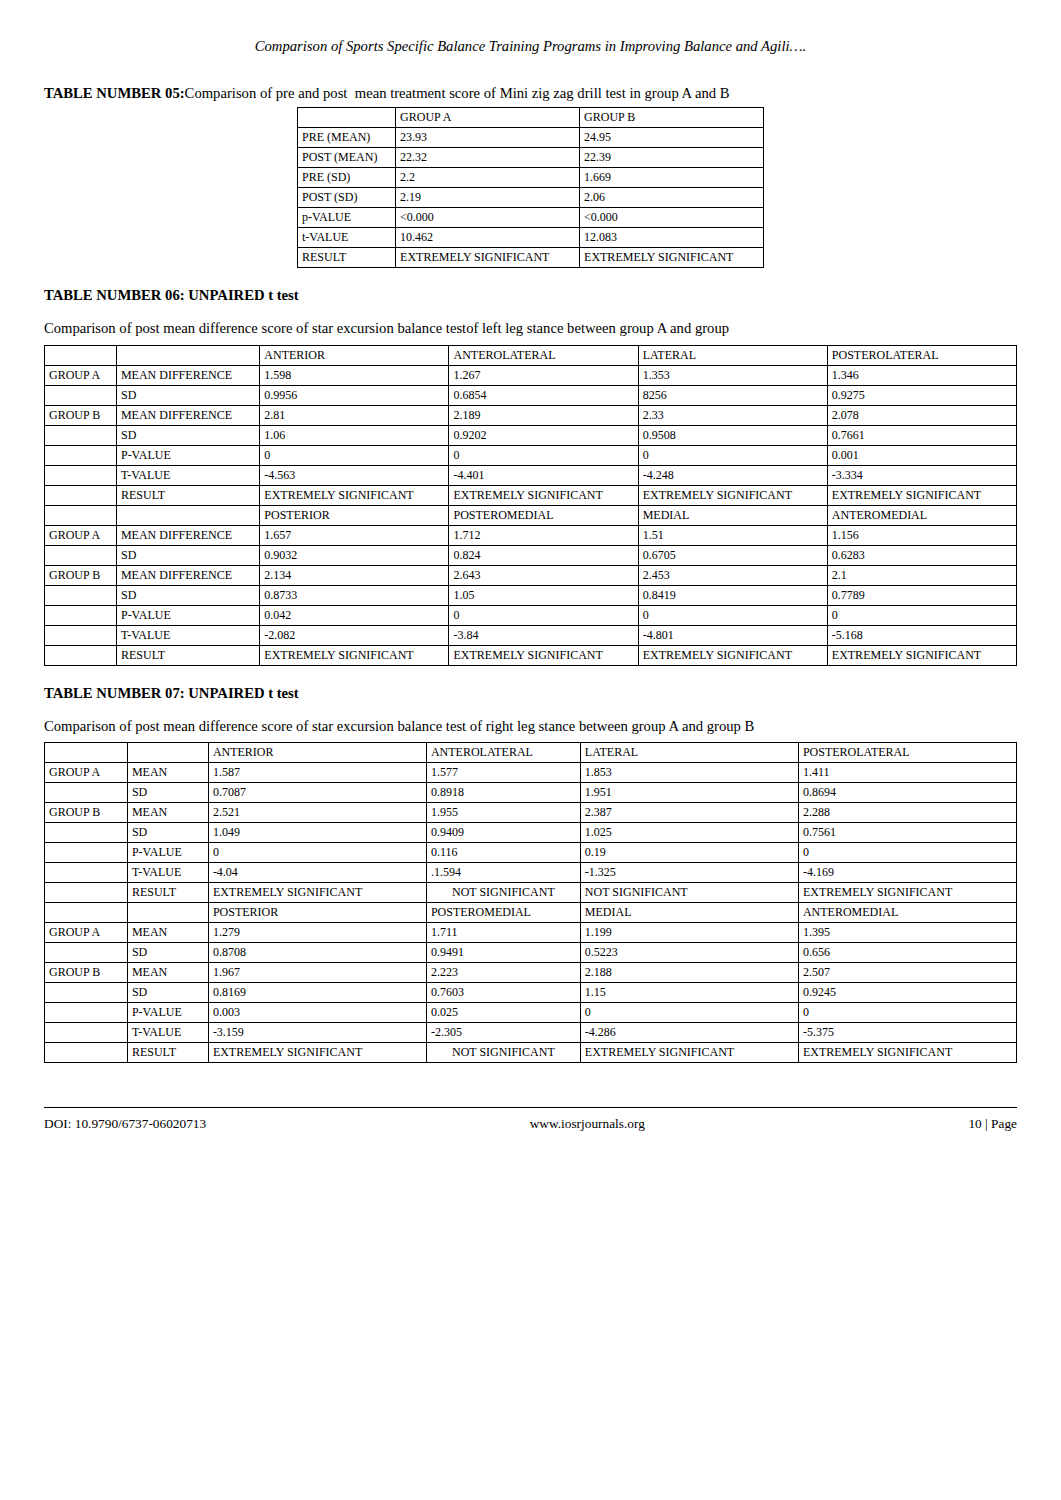Comparison of Sports Specific Balance Training Programs in Improving Balance and Agili….
TABLE NUMBER 05: Comparison of pre and post mean treatment score of Mini zig zag drill test in group A and B
| | GROUP A | GROUP B |
| PRE (MEAN) | 23.93 | 24.95 |
| POST (MEAN) | 22.32 | 22.39 |
| PRE (SD) | 2.2 | 1.669 |
| POST (SD) | 2.19 | 2.06 |
| p-VALUE | <0.000 | <0.000 |
| t-VALUE | 10.462 | 12.083 |
| RESULT | EXTREMELY SIGNIFICANT | EXTREMELY SIGNIFICANT |
TABLE NUMBER 06: UNPAIRED t test
Comparison of post mean difference score of star excursion balance testof left leg stance between group A and group
| | | ANTERIOR | ANTEROLATERAL | LATERAL | POSTEROLATERAL |
| GROUP A | MEAN DIFFERENCE | 1.598 | 1.267 | 1.353 | 1.346 |
| | SD | 0.9956 | 0.6854 | 8256 | 0.9275 |
| GROUP B | MEAN DIFFERENCE | 2.81 | 2.189 | 2.33 | 2.078 |
| | SD | 1.06 | 0.9202 | 0.9508 | 0.7661 |
| | P-VALUE | 0 | 0 | 0 | 0.001 |
| | T-VALUE | -4.563 | -4.401 | -4.248 | -3.334 |
| | RESULT | EXTREMELY SIGNIFICANT | EXTREMELY SIGNIFICANT | EXTREMELY SIGNIFICANT | EXTREMELY SIGNIFICANT |
| | | POSTERIOR | POSTEROMEDIAL | MEDIAL | ANTEROMEDIAL |
| GROUP A | MEAN DIFFERENCE | 1.657 | 1.712 | 1.51 | 1.156 |
| | SD | 0.9032 | 0.824 | 0.6705 | 0.6283 |
| GROUP B | MEAN DIFFERENCE | 2.134 | 2.643 | 2.453 | 2.1 |
| | SD | 0.8733 | 1.05 | 0.8419 | 0.7789 |
| | P-VALUE | 0.042 | 0 | 0 | 0 |
| | T-VALUE | -2.082 | -3.84 | -4.801 | -5.168 |
| | RESULT | EXTREMELY SIGNIFICANT | EXTREMELY SIGNIFICANT | EXTREMELY SIGNIFICANT | EXTREMELY SIGNIFICANT |
TABLE NUMBER 07: UNPAIRED t test
Comparison of post mean difference score of star excursion balance test of right leg stance between group A and group B
| | | ANTERIOR | ANTEROLATERAL | LATERAL | POSTEROLATERAL |
| GROUP A | MEAN | 1.587 | 1.577 | 1.853 | 1.411 |
| | SD | 0.7087 | 0.8918 | 1.951 | 0.8694 |
| GROUP B | MEAN | 2.521 | 1.955 | 2.387 | 2.288 |
| | SD | 1.049 | 0.9409 | 1.025 | 0.7561 |
| | P-VALUE | 0 | 0.116 | 0.19 | 0 |
| | T-VALUE | -4.04 | .1.594 | -1.325 | -4.169 |
| | RESULT | EXTREMELY SIGNIFICANT | NOT SIGNIFICANT | NOT SIGNIFICANT | EXTREMELY SIGNIFICANT |
| | | POSTERIOR | POSTEROMEDIAL | MEDIAL | ANTEROMEDIAL |
| GROUP A | MEAN | 1.279 | 1.711 | 1.199 | 1.395 |
| | SD | 0.8708 | 0.9491 | 0.5223 | 0.656 |
| GROUP B | MEAN | 1.967 | 2.223 | 2.188 | 2.507 |
| | SD | 0.8169 | 0.7603 | 1.15 | 0.9245 |
| | P-VALUE | 0.003 | 0.025 | 0 | 0 |
| | T-VALUE | -3.159 | -2.305 | -4.286 | -5.375 |
| | RESULT | EXTREMELY SIGNIFICANT | NOT SIGNIFICANT | EXTREMELY SIGNIFICANT | EXTREMELY SIGNIFICANT |
DOI: 10.9790/6737-06020713 www.iosrjournals.org 10 | Page